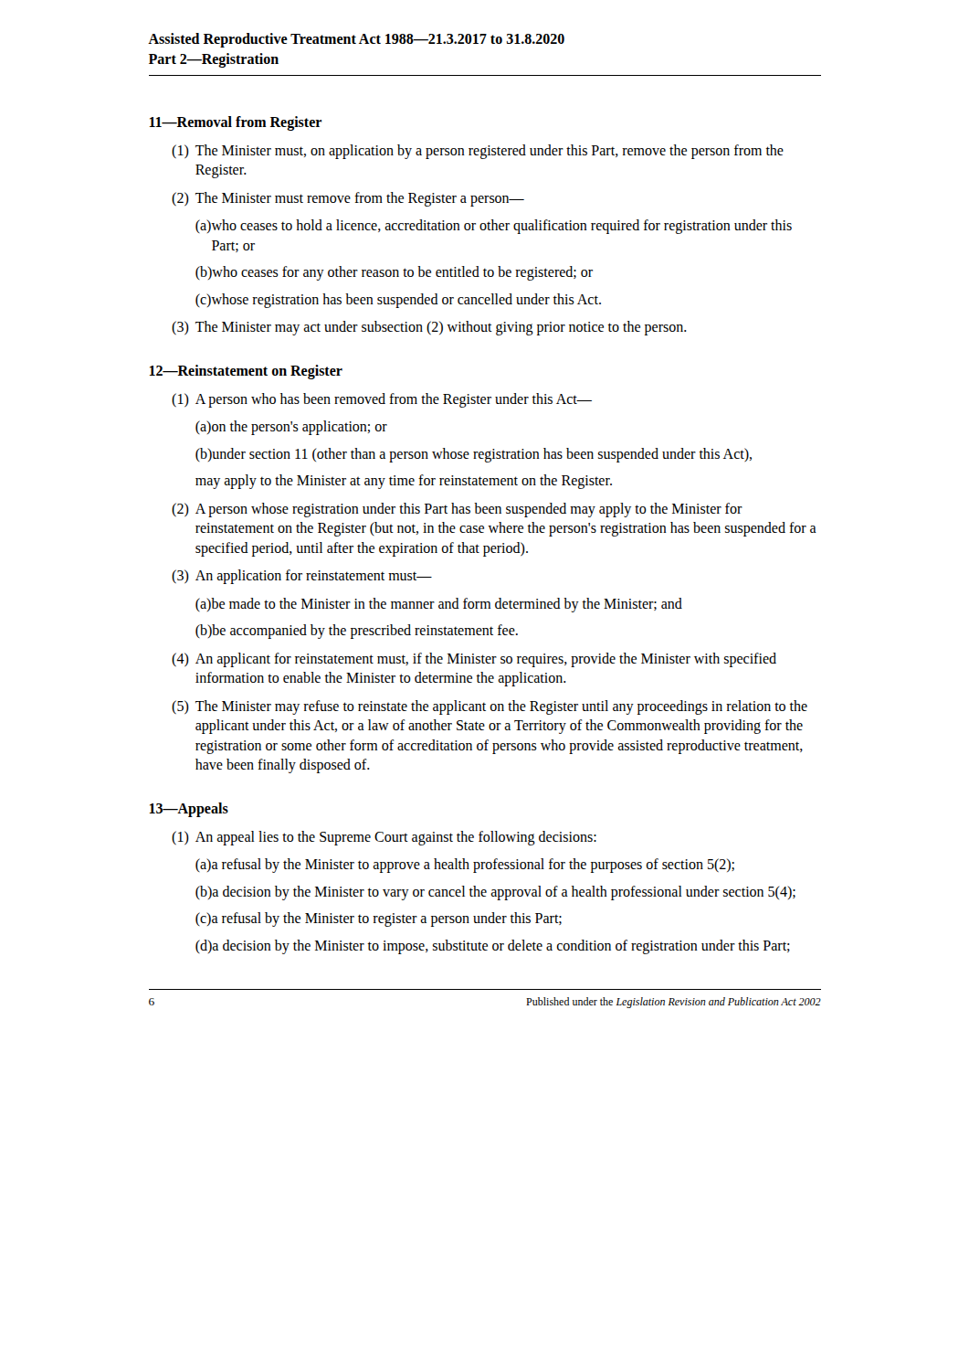Assisted Reproductive Treatment Act 1988—21.3.2017 to 31.8.2020
Part 2—Registration
11—Removal from Register
(1)
The Minister must, on application by a person registered under this Part, remove the person from the Register.
(2)
The Minister must remove from the Register a person—
(a)
who ceases to hold a licence, accreditation or other qualification required for registration under this Part; or
(b)
who ceases for any other reason to be entitled to be registered; or
(c)
whose registration has been suspended or cancelled under this Act.
(3)
The Minister may act under subsection (2) without giving prior notice to the person.
12—Reinstatement on Register
(1)
A person who has been removed from the Register under this Act—
(a)
on the person's application; or
(b)
under section 11 (other than a person whose registration has been suspended under this Act),
may apply to the Minister at any time for reinstatement on the Register.
(2)
A person whose registration under this Part has been suspended may apply to the Minister for reinstatement on the Register (but not, in the case where the person's registration has been suspended for a specified period, until after the expiration of that period).
(3)
An application for reinstatement must—
(a)
be made to the Minister in the manner and form determined by the Minister; and
(b)
be accompanied by the prescribed reinstatement fee.
(4)
An applicant for reinstatement must, if the Minister so requires, provide the Minister with specified information to enable the Minister to determine the application.
(5)
The Minister may refuse to reinstate the applicant on the Register until any proceedings in relation to the applicant under this Act, or a law of another State or a Territory of the Commonwealth providing for the registration or some other form of accreditation of persons who provide assisted reproductive treatment, have been finally disposed of.
13—Appeals
(1)
An appeal lies to the Supreme Court against the following decisions:
(a)
a refusal by the Minister to approve a health professional for the purposes of section 5(2);
(b)
a decision by the Minister to vary or cancel the approval of a health professional under section 5(4);
(c)
a refusal by the Minister to register a person under this Part;
(d)
a decision by the Minister to impose, substitute or delete a condition of registration under this Part;
6 Published under the Legislation Revision and Publication Act 2002